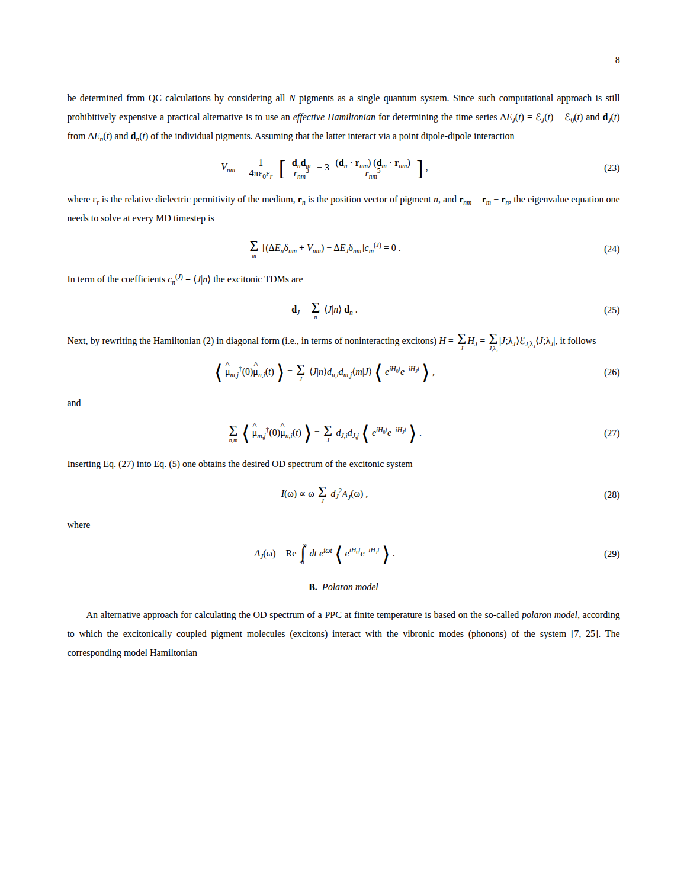8
be determined from QC calculations by considering all N pigments as a single quantum system. Since such computational approach is still prohibitively expensive a practical alternative is to use an effective Hamiltonian for determining the time series ΔEJ(t) = ℰJ(t) − ℰ0(t) and dJ(t) from ΔEn(t) and dn(t) of the individual pigments. Assuming that the latter interact via a point dipole-dipole interaction
Vnm = 14πε0εr [ dndm rnm3 − 3 (dn · rnm) (dm · rnm) rnm5 ] ,
(23)
where εr is the relative dielectric permitivity of the medium, rn is the position vector of pigment n, and rnm = rm − rn, the eigenvalue equation one needs to solve at every MD timestep is
Σm [(ΔEnδnm + Vnm) − ΔEJδnm]cm(J) = 0 .
(24)
In term of the coefficients cn(J) = ⟨J|n⟩ the excitonic TDMs are
dJ = Σn ⟨J|n⟩ dn .
(25)
Next, by rewriting the Hamiltonian (2) in diagonal form (i.e., in terms of noninteracting excitons) H = ΣJ HJ = ΣJ,λJ|J;λJ⟩ℰJ,λJ⟨J;λJ|, it follows
⟨ μm,j†(0)μn,i(t) ⟩ = ΣJ ⟨J|n⟩dn,idm,j⟨m|J⟩ ⟨ eiH0te−iHJt ⟩ ,
(26)
and
Σn,m ⟨ μm,j†(0)μn,i(t) ⟩ = ΣJ dJ,idJ,j ⟨ eiH0te−iHJt ⟩ .
(27)
Inserting Eq. (27) into Eq. (5) one obtains the desired OD spectrum of the excitonic system
I(ω) ∝ ω ΣJ dJ2AJ(ω) ,
(28)
where
AJ(ω) = Re ∞∫0 dt eiωt ⟨ eiH0te−iHJt ⟩ .
(29)
B. Polaron model
An alternative approach for calculating the OD spectrum of a PPC at finite temperature is based on the so-called polaron model, according to which the excitonically coupled pigment molecules (excitons) interact with the vibronic modes (phonons) of the system [7, 25]. The corresponding model Hamiltonian